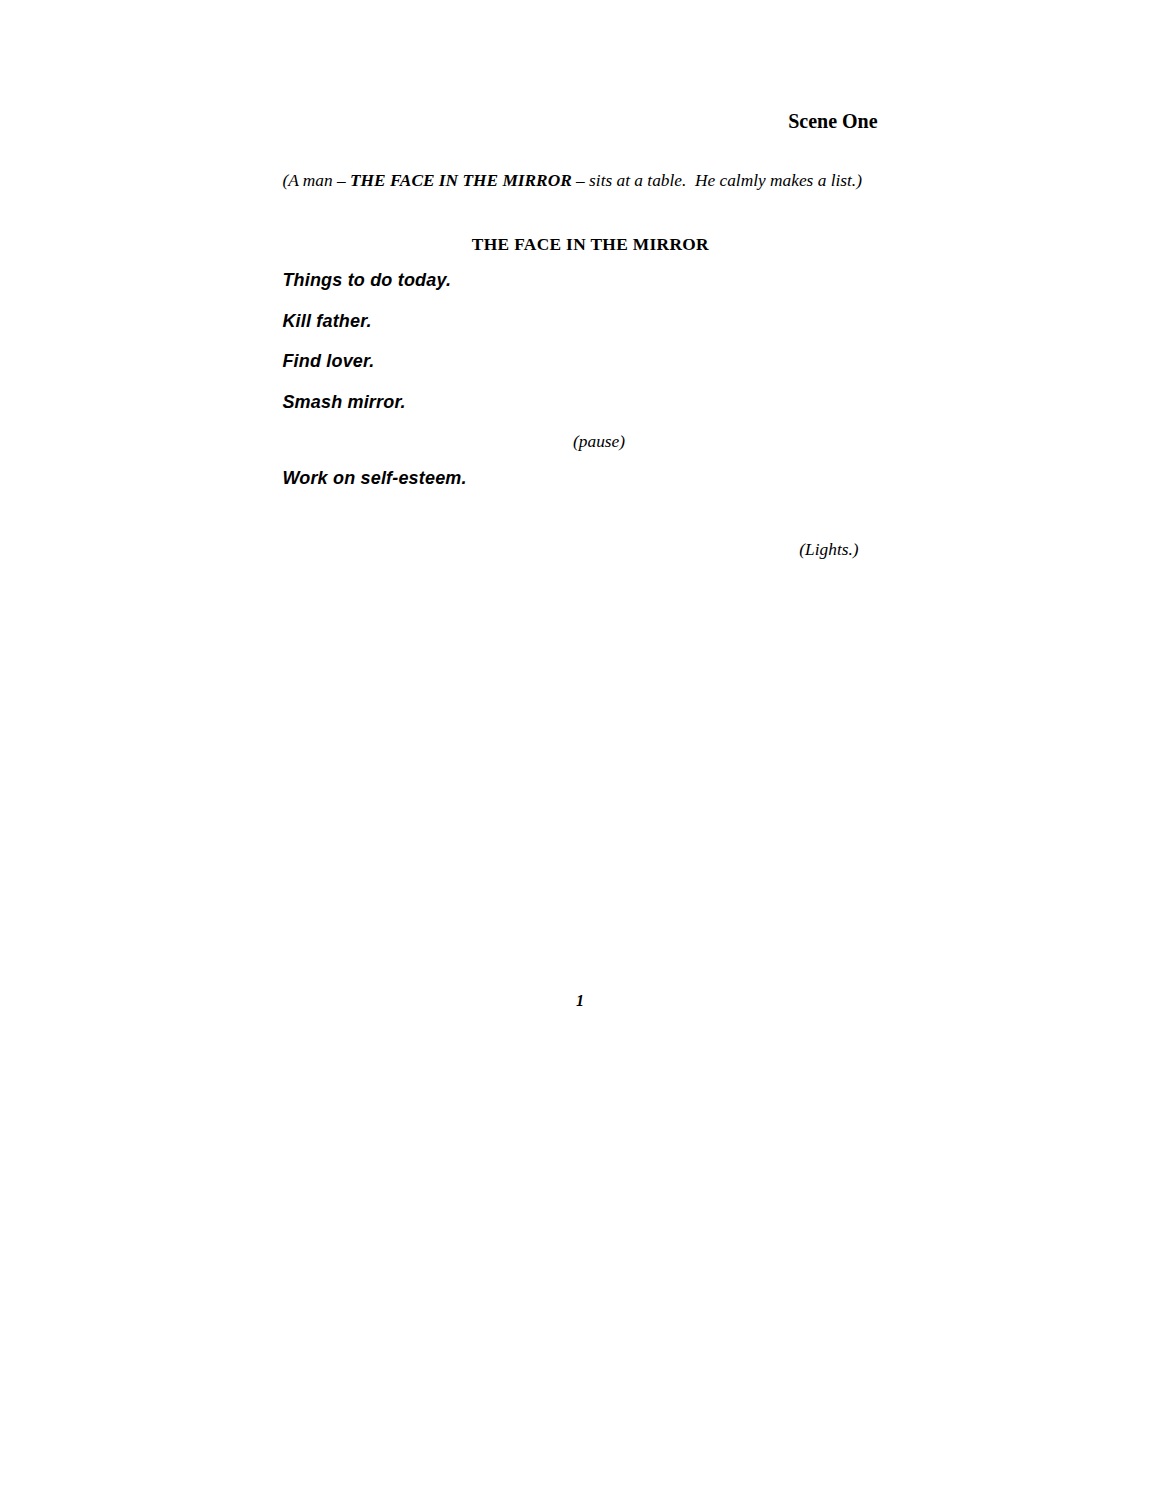Scene One
(A man – THE FACE IN THE MIRROR – sits at a table. He calmly makes a list.)
THE FACE IN THE MIRROR
Things to do today.
Kill father.
Find lover.
Smash mirror.
(pause)
Work on self-esteem.
(Lights.)
1